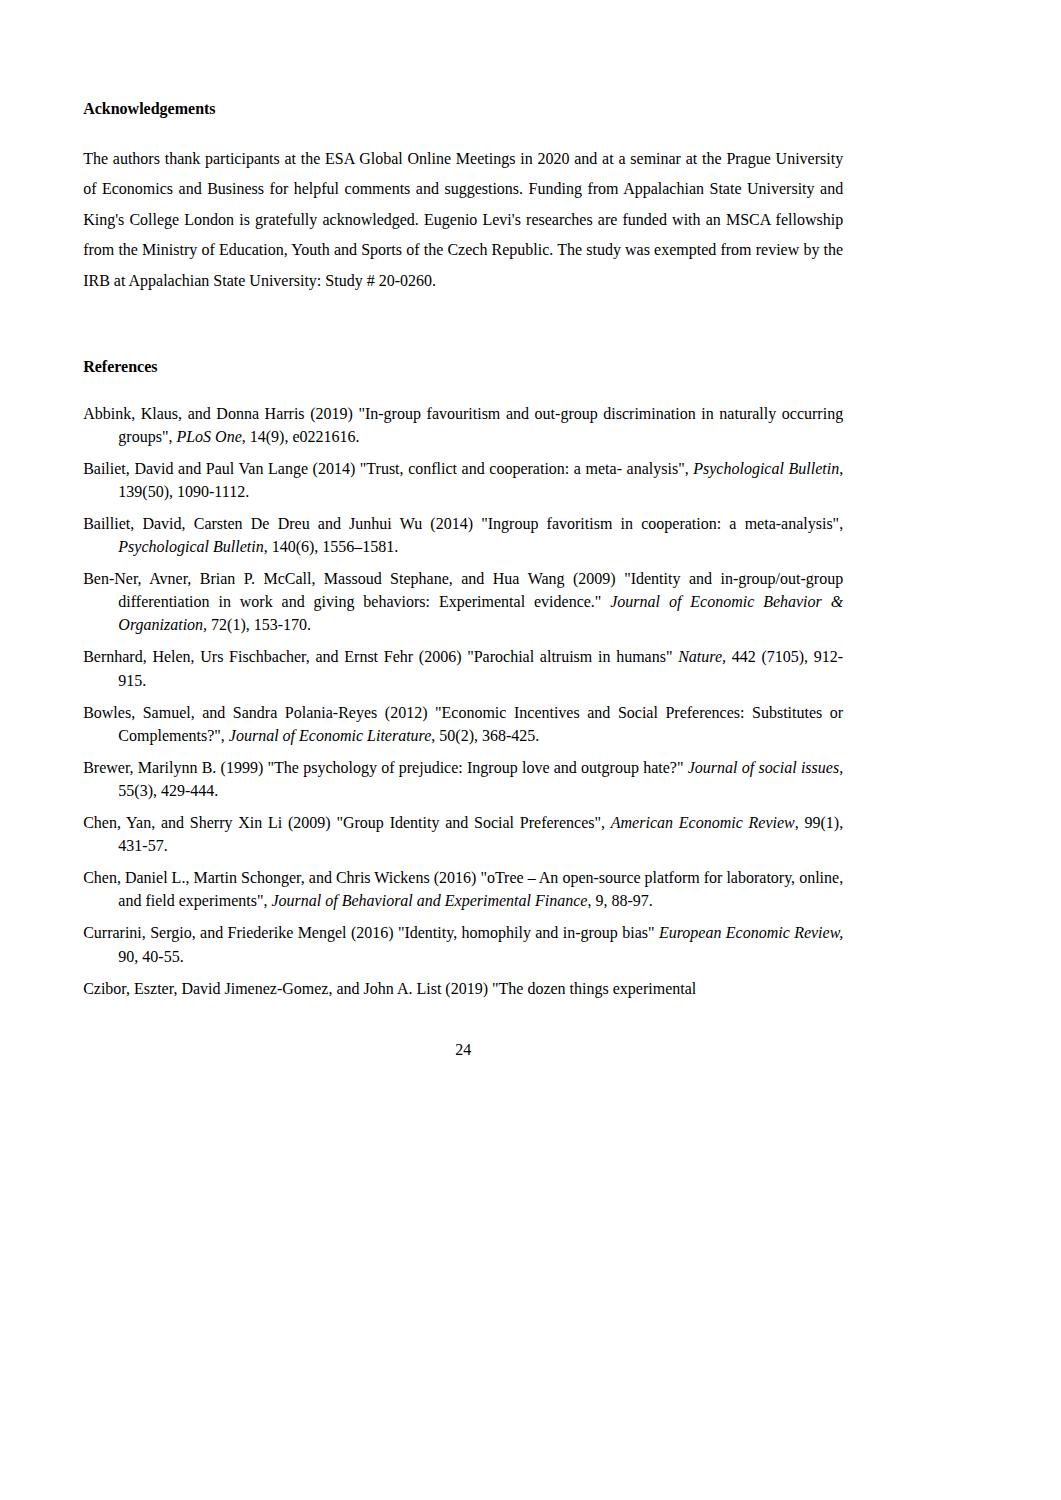Acknowledgements
The authors thank participants at the ESA Global Online Meetings in 2020 and at a seminar at the Prague University of Economics and Business for helpful comments and suggestions. Funding from Appalachian State University and King's College London is gratefully acknowledged. Eugenio Levi's researches are funded with an MSCA fellowship from the Ministry of Education, Youth and Sports of the Czech Republic. The study was exempted from review by the IRB at Appalachian State University: Study # 20-0260.
References
Abbink, Klaus, and Donna Harris (2019) "In-group favouritism and out-group discrimination in naturally occurring groups", PLoS One, 14(9), e0221616.
Bailiet, David and Paul Van Lange (2014) "Trust, conflict and cooperation: a meta- analysis", Psychological Bulletin, 139(50), 1090-1112.
Bailliet, David, Carsten De Dreu and Junhui Wu (2014) "Ingroup favoritism in cooperation: a meta-analysis", Psychological Bulletin, 140(6), 1556–1581.
Ben-Ner, Avner, Brian P. McCall, Massoud Stephane, and Hua Wang (2009) "Identity and in-group/out-group differentiation in work and giving behaviors: Experimental evidence." Journal of Economic Behavior & Organization, 72(1), 153-170.
Bernhard, Helen, Urs Fischbacher, and Ernst Fehr (2006) "Parochial altruism in humans" Nature, 442 (7105), 912-915.
Bowles, Samuel, and Sandra Polania-Reyes (2012) "Economic Incentives and Social Preferences: Substitutes or Complements?", Journal of Economic Literature, 50(2), 368-425.
Brewer, Marilynn B. (1999) "The psychology of prejudice: Ingroup love and outgroup hate?" Journal of social issues, 55(3), 429-444.
Chen, Yan, and Sherry Xin Li (2009) "Group Identity and Social Preferences", American Economic Review, 99(1), 431-57.
Chen, Daniel L., Martin Schonger, and Chris Wickens (2016) "oTree – An open-source platform for laboratory, online, and field experiments", Journal of Behavioral and Experimental Finance, 9, 88-97.
Currarini, Sergio, and Friederike Mengel (2016) "Identity, homophily and in-group bias" European Economic Review, 90, 40-55.
Czibor, Eszter, David Jimenez-Gomez, and John A. List (2019) "The dozen things experimental
24